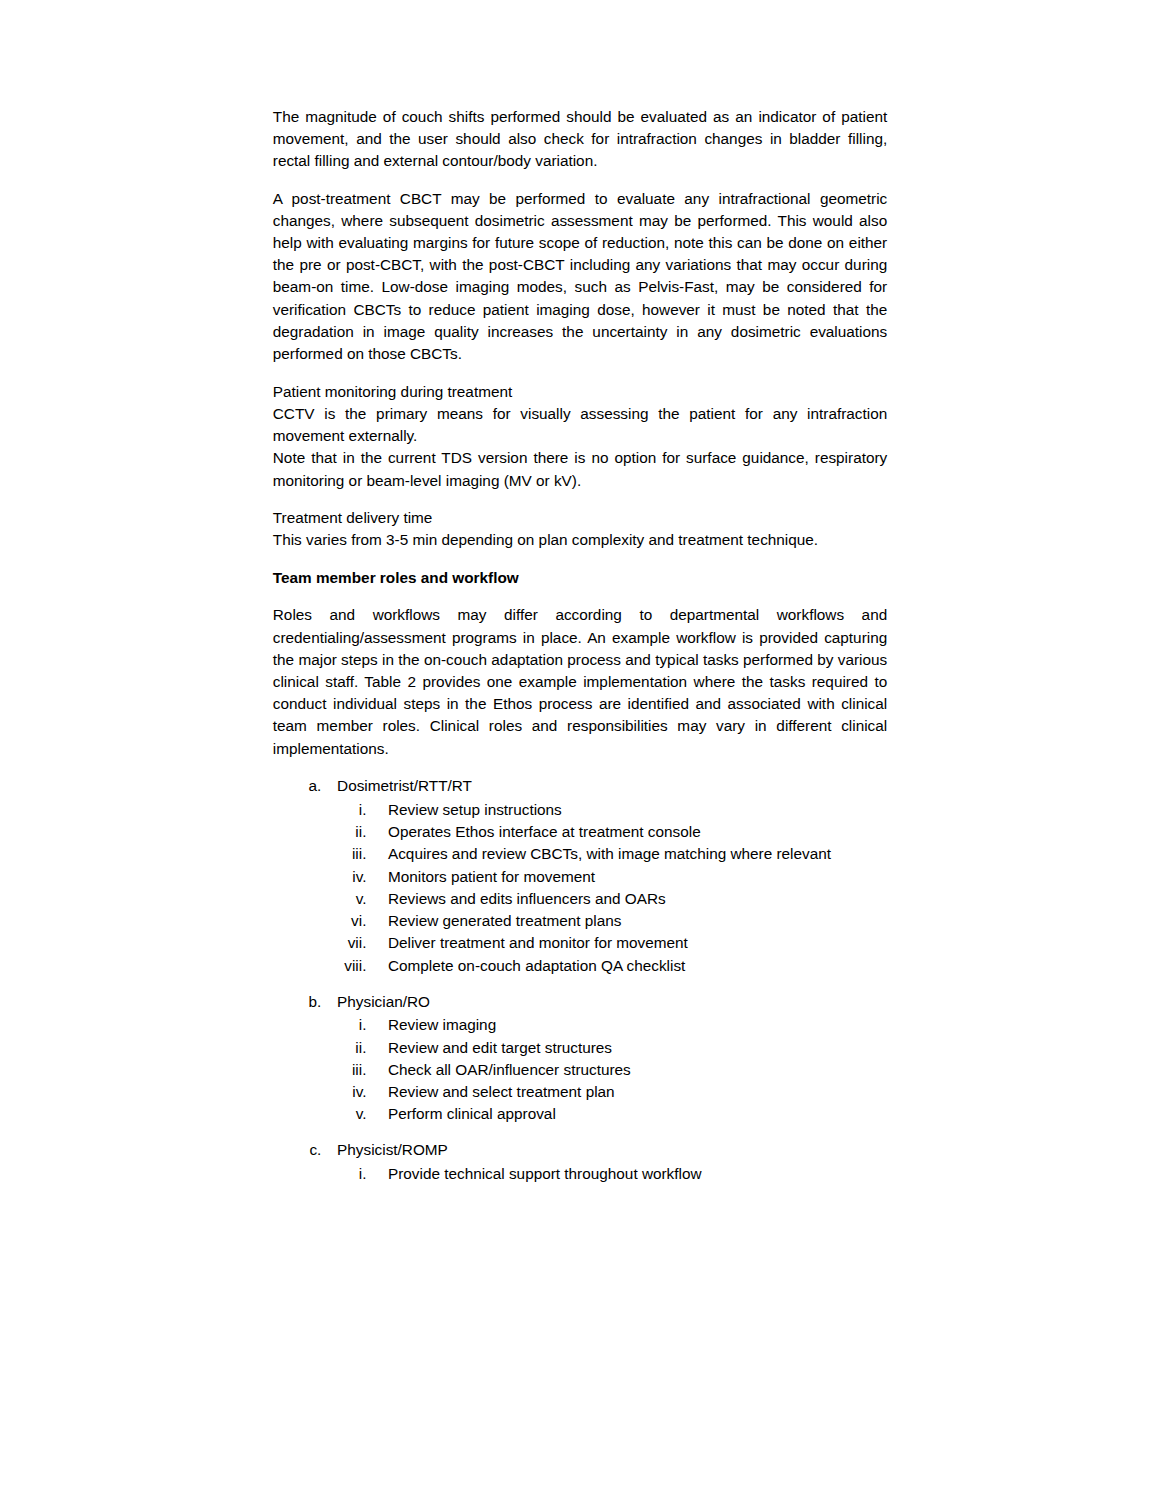The magnitude of couch shifts performed should be evaluated as an indicator of patient movement, and the user should also check for intrafraction changes in bladder filling, rectal filling and external contour/body variation.
A post-treatment CBCT may be performed to evaluate any intrafractional geometric changes, where subsequent dosimetric assessment may be performed. This would also help with evaluating margins for future scope of reduction, note this can be done on either the pre or post-CBCT, with the post-CBCT including any variations that may occur during beam-on time. Low-dose imaging modes, such as Pelvis-Fast, may be considered for verification CBCTs to reduce patient imaging dose, however it must be noted that the degradation in image quality increases the uncertainty in any dosimetric evaluations performed on those CBCTs.
Patient monitoring during treatment
CCTV is the primary means for visually assessing the patient for any intrafraction movement externally.
Note that in the current TDS version there is no option for surface guidance, respiratory monitoring or beam-level imaging (MV or kV).
Treatment delivery time
This varies from 3-5 min depending on plan complexity and treatment technique.
Team member roles and workflow
Roles and workflows may differ according to departmental workflows and credentialing/assessment programs in place. An example workflow is provided capturing the major steps in the on-couch adaptation process and typical tasks performed by various clinical staff. Table 2 provides one example implementation where the tasks required to conduct individual steps in the Ethos process are identified and associated with clinical team member roles. Clinical roles and responsibilities may vary in different clinical implementations.
Dosimetrist/RTT/RT
Review setup instructions
Operates Ethos interface at treatment console
Acquires and review CBCTs, with image matching where relevant
Monitors patient for movement
Reviews and edits influencers and OARs
Review generated treatment plans
Deliver treatment and monitor for movement
Complete on-couch adaptation QA checklist
Physician/RO
Review imaging
Review and edit target structures
Check all OAR/influencer structures
Review and select treatment plan
Perform clinical approval
Physicist/ROMP
Provide technical support throughout workflow